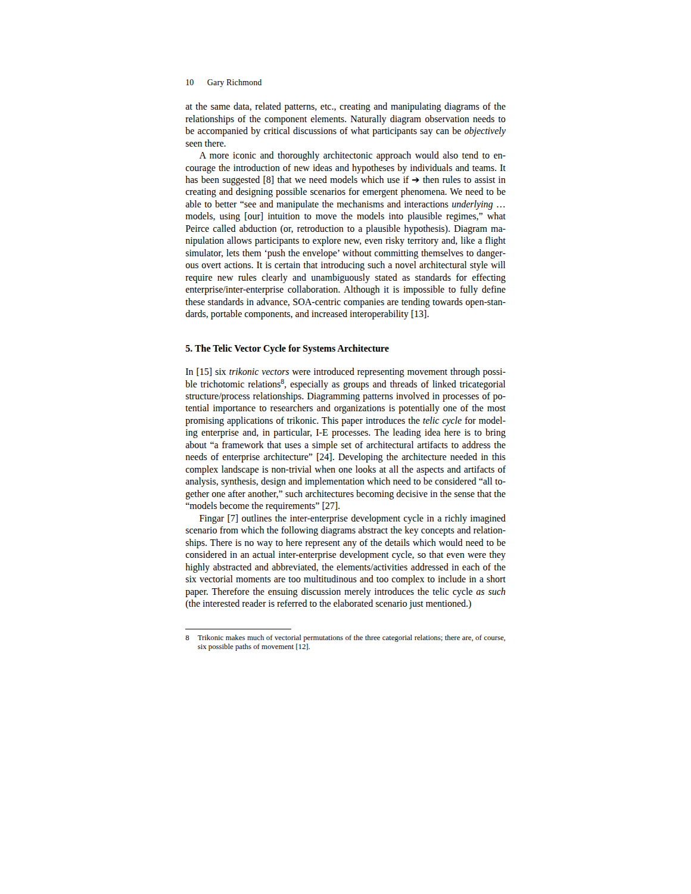10 Gary Richmond
at the same data, related patterns, etc., creating and manipulating diagrams of the relationships of the component elements. Naturally diagram observation needs to be accompanied by critical discussions of what participants say can be objectively seen there.
A more iconic and thoroughly architectonic approach would also tend to encourage the introduction of new ideas and hypotheses by individuals and teams. It has been suggested [8] that we need models which use if ➔ then rules to assist in creating and designing possible scenarios for emergent phenomena. We need to be able to better “see and manipulate the mechanisms and interactions underlying … models, using [our] intuition to move the models into plausible regimes,” what Peirce called abduction (or, retroduction to a plausible hypothesis). Diagram manipulation allows participants to explore new, even risky territory and, like a flight simulator, lets them ‘push the envelope’ without committing themselves to dangerous overt actions. It is certain that introducing such a novel architectural style will require new rules clearly and unambiguously stated as standards for effecting enterprise/inter-enterprise collaboration. Although it is impossible to fully define these standards in advance, SOA-centric companies are tending towards open-standards, portable components, and increased interoperability [13].
5. The Telic Vector Cycle for Systems Architecture
In [15] six trikonic vectors were introduced representing movement through possible trichotomic relations8, especially as groups and threads of linked tricategorial structure/process relationships. Diagramming patterns involved in processes of potential importance to researchers and organizations is potentially one of the most promising applications of trikonic. This paper introduces the telic cycle for modeling enterprise and, in particular, I-E processes. The leading idea here is to bring about “a framework that uses a simple set of architectural artifacts to address the needs of enterprise architecture” [24]. Developing the architecture needed in this complex landscape is non-trivial when one looks at all the aspects and artifacts of analysis, synthesis, design and implementation which need to be considered “all together one after another,” such architectures becoming decisive in the sense that the “models become the requirements” [27].
Fingar [7] outlines the inter-enterprise development cycle in a richly imagined scenario from which the following diagrams abstract the key concepts and relationships. There is no way to here represent any of the details which would need to be considered in an actual inter-enterprise development cycle, so that even were they highly abstracted and abbreviated, the elements/activities addressed in each of the six vectorial moments are too multitudinous and too complex to include in a short paper. Therefore the ensuing discussion merely introduces the telic cycle as such (the interested reader is referred to the elaborated scenario just mentioned.)
8
Trikonic makes much of vectorial permutations of the three categorial relations; there are, of course, six possible paths of movement [12].